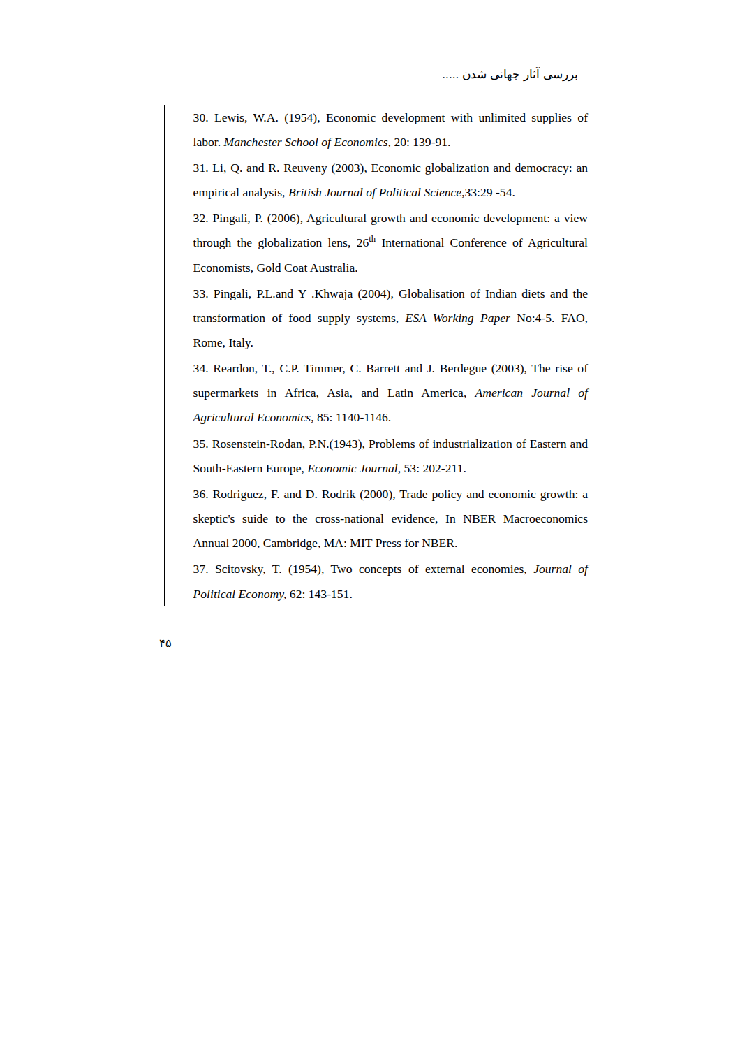بررسی آثار جهانی شدن .....
30. Lewis, W.A. (1954), Economic development with unlimited supplies of labor. Manchester School of Economics, 20: 139-91.
31. Li, Q. and R. Reuveny (2003), Economic globalization and democracy: an empirical analysis, British Journal of Political Science,33:29 -54.
32. Pingali, P. (2006), Agricultural growth and economic development: a view through the globalization lens, 26th International Conference of Agricultural Economists, Gold Coat Australia.
33. Pingali, P.L.and Y .Khwaja (2004), Globalisation of Indian diets and the transformation of food supply systems, ESA Working Paper No:4-5. FAO, Rome, Italy.
34. Reardon, T., C.P. Timmer, C. Barrett and J. Berdegue (2003), The rise of supermarkets in Africa, Asia, and Latin America, American Journal of Agricultural Economics, 85: 1140-1146.
35. Rosenstein-Rodan, P.N.(1943), Problems of industrialization of Eastern and South-Eastern Europe, Economic Journal, 53: 202-211.
36. Rodriguez, F. and D. Rodrik (2000), Trade policy and economic growth: a skeptic's suide to the cross-national evidence, In NBER Macroeconomics Annual 2000, Cambridge, MA: MIT Press for NBER.
37. Scitovsky, T. (1954), Two concepts of external economies, Journal of Political Economy, 62: 143-151.
۴۵